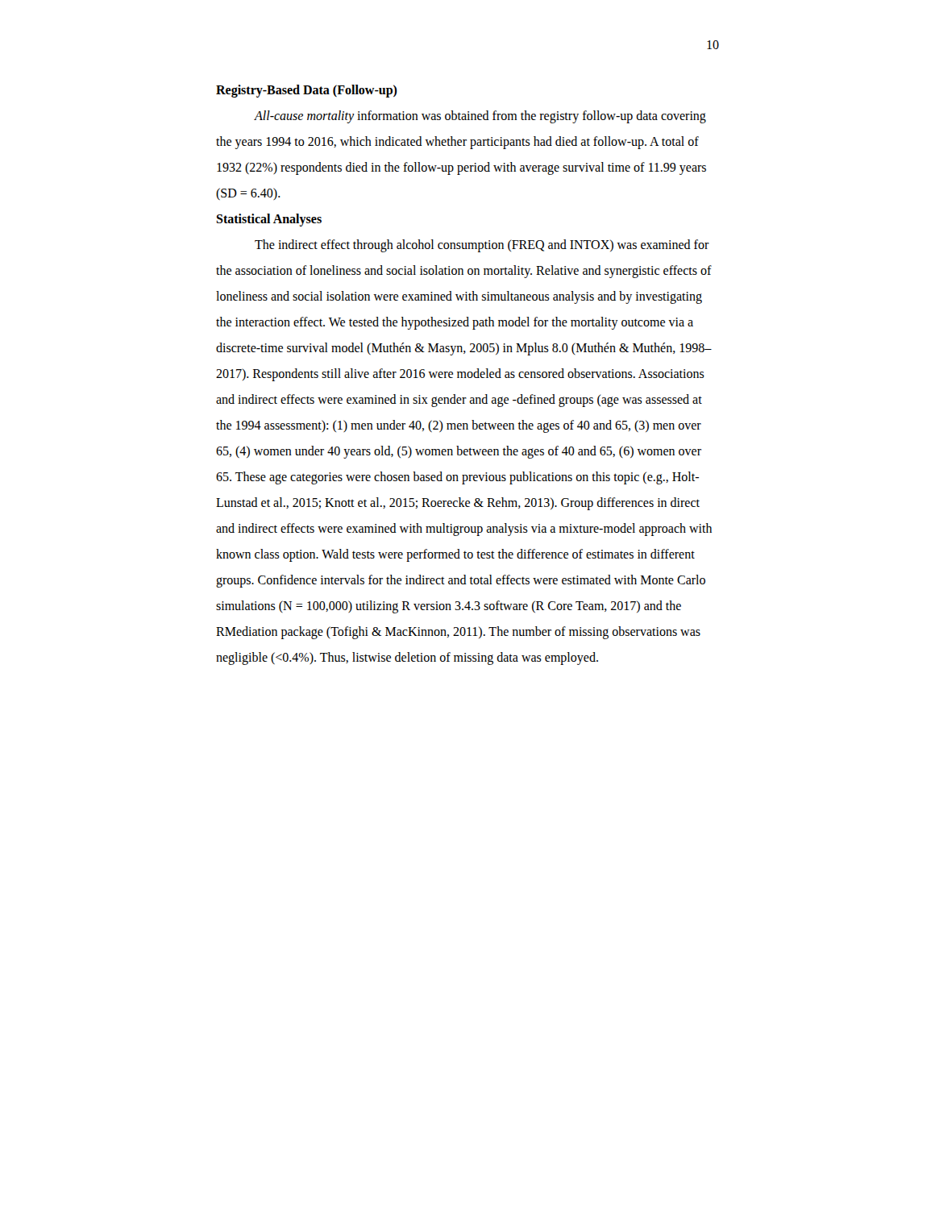10
Registry-Based Data (Follow-up)
All-cause mortality information was obtained from the registry follow-up data covering the years 1994 to 2016, which indicated whether participants had died at follow-up. A total of 1932 (22%) respondents died in the follow-up period with average survival time of 11.99 years (SD = 6.40).
Statistical Analyses
The indirect effect through alcohol consumption (FREQ and INTOX) was examined for the association of loneliness and social isolation on mortality. Relative and synergistic effects of loneliness and social isolation were examined with simultaneous analysis and by investigating the interaction effect. We tested the hypothesized path model for the mortality outcome via a discrete-time survival model (Muthén & Masyn, 2005) in Mplus 8.0 (Muthén & Muthén, 1998–2017). Respondents still alive after 2016 were modeled as censored observations. Associations and indirect effects were examined in six gender and age -defined groups (age was assessed at the 1994 assessment): (1) men under 40, (2) men between the ages of 40 and 65, (3) men over 65, (4) women under 40 years old, (5) women between the ages of 40 and 65, (6) women over 65. These age categories were chosen based on previous publications on this topic (e.g., Holt-Lunstad et al., 2015; Knott et al., 2015; Roerecke & Rehm, 2013). Group differences in direct and indirect effects were examined with multigroup analysis via a mixture-model approach with known class option. Wald tests were performed to test the difference of estimates in different groups. Confidence intervals for the indirect and total effects were estimated with Monte Carlo simulations (N = 100,000) utilizing R version 3.4.3 software (R Core Team, 2017) and the RMediation package (Tofighi & MacKinnon, 2011). The number of missing observations was negligible (<0.4%). Thus, listwise deletion of missing data was employed.